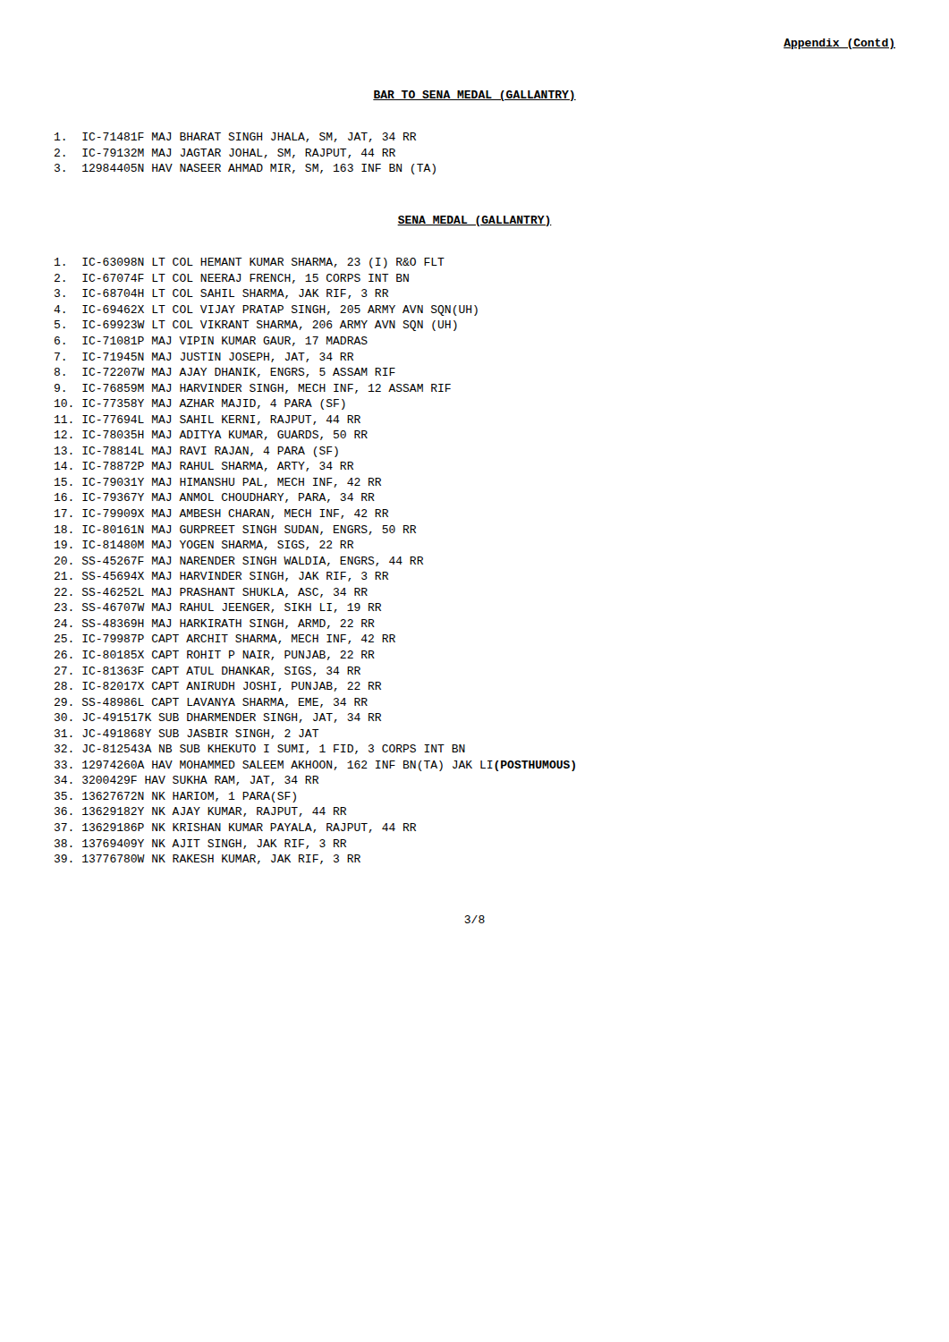Appendix (Contd)
BAR TO SENA MEDAL (GALLANTRY)
1. IC-71481F MAJ BHARAT SINGH JHALA, SM, JAT, 34 RR
2. IC-79132M MAJ JAGTAR JOHAL, SM, RAJPUT, 44 RR
3. 12984405N HAV NASEER AHMAD MIR, SM, 163 INF BN (TA)
SENA MEDAL (GALLANTRY)
1. IC-63098N LT COL HEMANT KUMAR SHARMA, 23 (I) R&O FLT
2. IC-67074F LT COL NEERAJ FRENCH, 15 CORPS INT BN
3. IC-68704H LT COL SAHIL SHARMA, JAK RIF, 3 RR
4. IC-69462X LT COL VIJAY PRATAP SINGH, 205 ARMY AVN SQN(UH)
5. IC-69923W LT COL VIKRANT SHARMA, 206 ARMY AVN SQN (UH)
6. IC-71081P MAJ VIPIN KUMAR GAUR, 17 MADRAS
7. IC-71945N MAJ JUSTIN JOSEPH, JAT, 34 RR
8. IC-72207W MAJ AJAY DHANIK, ENGRS, 5 ASSAM RIF
9. IC-76859M MAJ HARVINDER SINGH, MECH INF, 12 ASSAM RIF
10. IC-77358Y MAJ AZHAR MAJID, 4 PARA (SF)
11. IC-77694L MAJ SAHIL KERNI, RAJPUT, 44 RR
12. IC-78035H MAJ ADITYA KUMAR, GUARDS, 50 RR
13. IC-78814L MAJ RAVI RAJAN, 4 PARA (SF)
14. IC-78872P MAJ RAHUL SHARMA, ARTY, 34 RR
15. IC-79031Y MAJ HIMANSHU PAL, MECH INF, 42 RR
16. IC-79367Y MAJ ANMOL CHOUDHARY, PARA, 34 RR
17. IC-79909X MAJ AMBESH CHARAN, MECH INF, 42 RR
18. IC-80161N MAJ GURPREET SINGH SUDAN, ENGRS, 50 RR
19. IC-81480M MAJ YOGEN SHARMA, SIGS, 22 RR
20. SS-45267F MAJ NARENDER SINGH WALDIA, ENGRS, 44 RR
21. SS-45694X MAJ HARVINDER SINGH, JAK RIF, 3 RR
22. SS-46252L MAJ PRASHANT SHUKLA, ASC, 34 RR
23. SS-46707W MAJ RAHUL JEENGER, SIKH LI, 19 RR
24. SS-48369H MAJ HARKIRATH SINGH, ARMD, 22 RR
25. IC-79987P CAPT ARCHIT SHARMA, MECH INF, 42 RR
26. IC-80185X CAPT ROHIT P NAIR, PUNJAB, 22 RR
27. IC-81363F CAPT ATUL DHANKAR, SIGS, 34 RR
28. IC-82017X CAPT ANIRUDH JOSHI, PUNJAB, 22 RR
29. SS-48986L CAPT LAVANYA SHARMA, EME, 34 RR
30. JC-491517K SUB DHARMENDER SINGH, JAT, 34 RR
31. JC-491868Y SUB JASBIR SINGH, 2 JAT
32. JC-812543A NB SUB KHEKUTO I SUMI, 1 FID, 3 CORPS INT BN
33. 12974260A HAV MOHAMMED SALEEM AKHOON, 162 INF BN(TA) JAK LI(POSTHUMOUS)
34. 3200429F HAV SUKHA RAM, JAT, 34 RR
35. 13627672N NK HARIOM, 1 PARA(SF)
36. 13629182Y NK AJAY KUMAR, RAJPUT, 44 RR
37. 13629186P NK KRISHAN KUMAR PAYALA, RAJPUT, 44 RR
38. 13769409Y NK AJIT SINGH, JAK RIF, 3 RR
39. 13776780W NK RAKESH KUMAR, JAK RIF, 3 RR
3/8